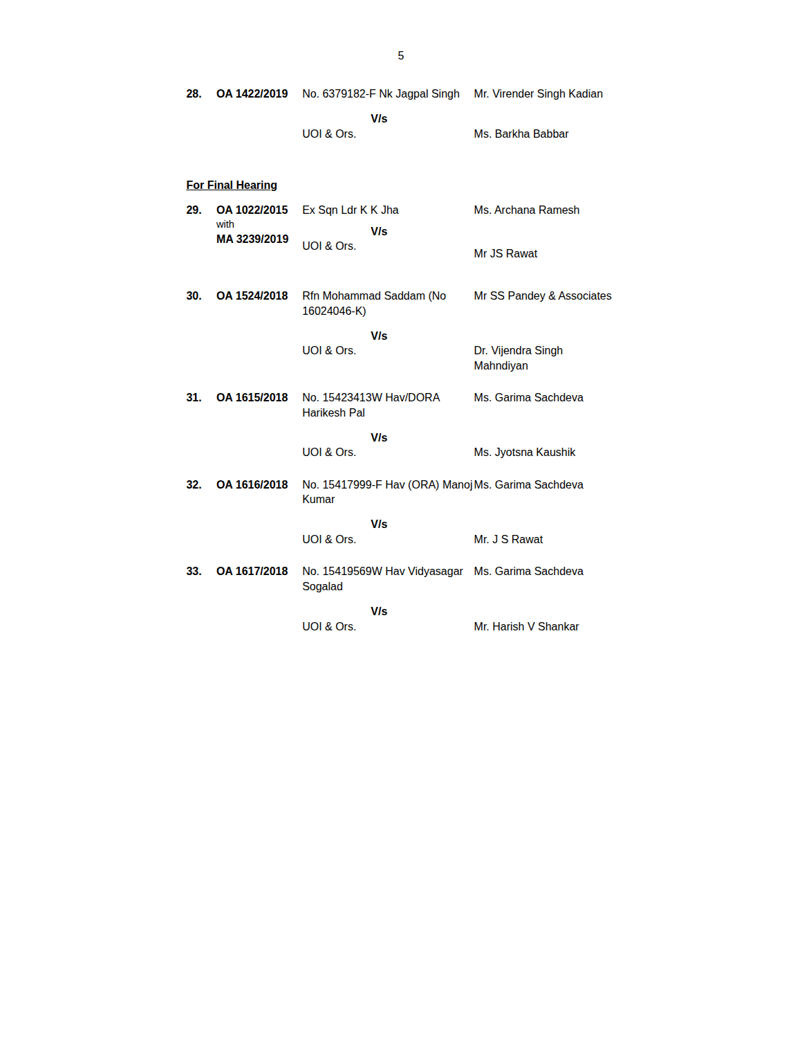5
| 28. | OA 1422/2019 | No. 6379182-F Nk Jagpal Singh | Mr. Virender Singh Kadian |
| | | V/s UOI & Ors. | Ms. Barkha Babbar |
| For Final Hearing |
| 29. | OA 1022/2015 with MA 3239/2019 | Ex Sqn Ldr K K Jha V/s UOI & Ors. | Ms. Archana Ramesh Mr JS Rawat |
| 30. | OA 1524/2018 | Rfn Mohammad Saddam (No 16024046-K) | Mr SS Pandey & Associates |
| | | V/s UOI & Ors. | Dr. Vijendra Singh Mahndiyan |
| 31. | OA 1615/2018 | No. 15423413W Hav/DORA Harikesh Pal | Ms. Garima Sachdeva |
| | | V/s UOI & Ors. | Ms. Jyotsna Kaushik |
| 32. | OA 1616/2018 | No. 15417999-F Hav (ORA) Manoj Kumar | Ms. Garima Sachdeva |
| | | V/s UOI & Ors. | Mr. J S Rawat |
| 33. | OA 1617/2018 | No. 15419569W Hav Vidyasagar Sogalad | Ms. Garima Sachdeva |
| | | V/s UOI & Ors. | Mr. Harish V Shankar |